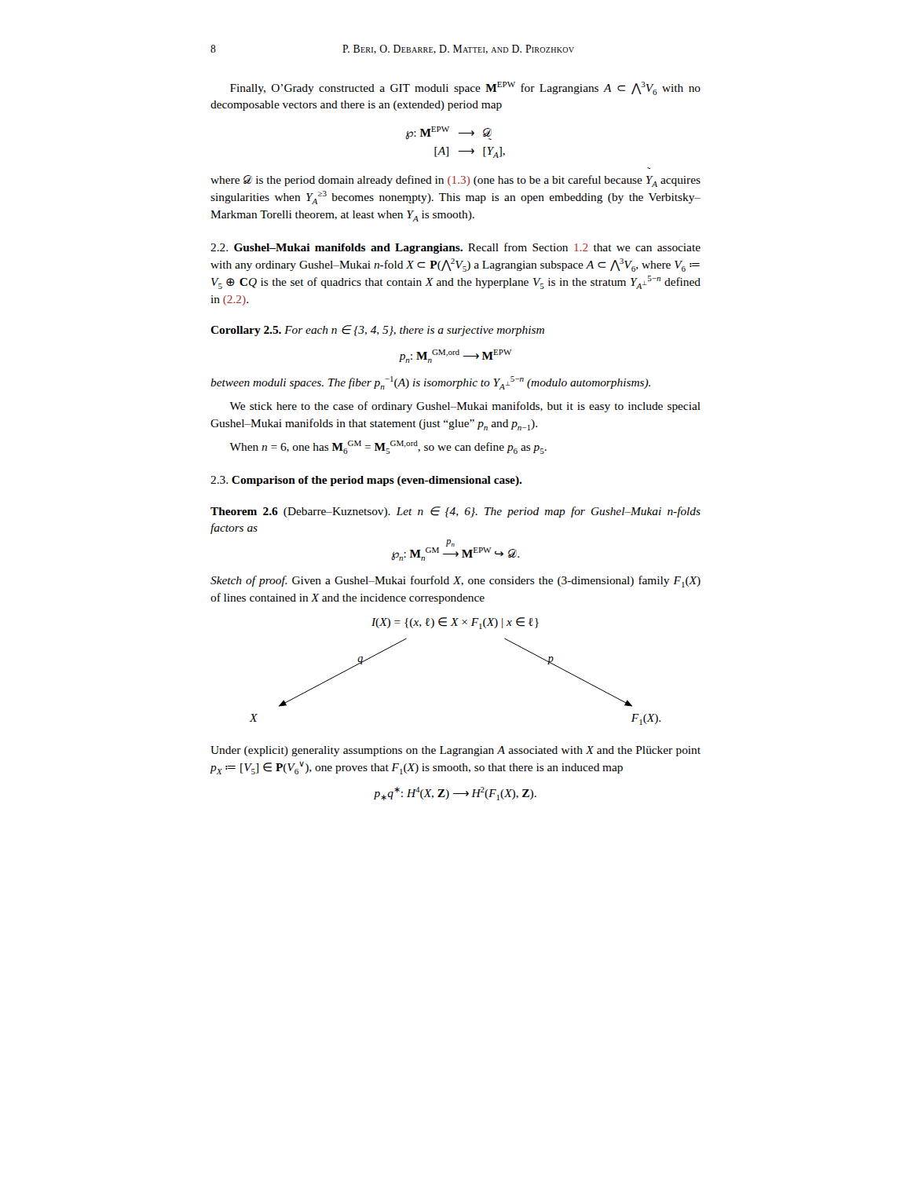8 P. Beri, O. Debarre, D. Mattei, and D. Pirozhkov
Finally, O’Grady constructed a GIT moduli space MEPW for Lagrangians A ⊂ ⋀3V6 with no decomposable vectors and there is an (extended) period map
| ℘: M EPW | ⟶ | 𝒟 |
| [ A ] | ⟶ | [ ˜ Y A ], |
where 𝒟 is the period domain already defined in (1.3) (one has to be a bit careful because ˜YA acquires singularities when YA≥3 becomes nonempty). This map is an open embedding (by the Verbitsky–Markman Torelli theorem, at least when ˜YA is smooth).
2.2. Gushel–Mukai manifolds and Lagrangians. Recall from Section 1.2 that we can associate with any ordinary Gushel–Mukai n-fold X ⊂ P(⋀2V5) a Lagrangian subspace A ⊂ ⋀3V6, where V6 ≔ V5 ⊕ CQ is the set of quadrics that contain X and the hyperplane V5 is in the stratum YA⊥5−n defined in (2.2).
Corollary 2.5. For each n ∈ {3, 4, 5}, there is a surjective morphism
pn: MnGM,ord ⟶ MEPW
between moduli spaces. The fiber pn−1(A) is isomorphic to YA⊥5−n (modulo automorphisms).
We stick here to the case of ordinary Gushel–Mukai manifolds, but it is easy to include special Gushel–Mukai manifolds in that statement (just “glue” pn and pn−1).
When n = 6, one has M6GM = M5GM,ord, so we can define p6 as p5.
2.3. Comparison of the period maps (even-dimensional case).
Theorem 2.6 (Debarre–Kuznetsov). Let n ∈ {4, 6}. The period map for Gushel–Mukai n-folds factors as
℘n: MnGM pn⟶ MEPW ↪ 𝒟.
Sketch of proof. Given a Gushel–Mukai fourfold X, one considers the (3-dimensional) family F1(X) of lines contained in X and the incidence correspondence
I(X) = {(x, ℓ) ∈ X × F1(X) | x ∈ ℓ}
q
p
X
F1(X).
Under (explicit) generality assumptions on the Lagrangian A associated with X and the Plücker point pX ≔ [V5] ∈ P(V6∨), one proves that F1(X) is smooth, so that there is an induced map
p∗q∗: H4(X, Z) ⟶ H2(F1(X), Z).